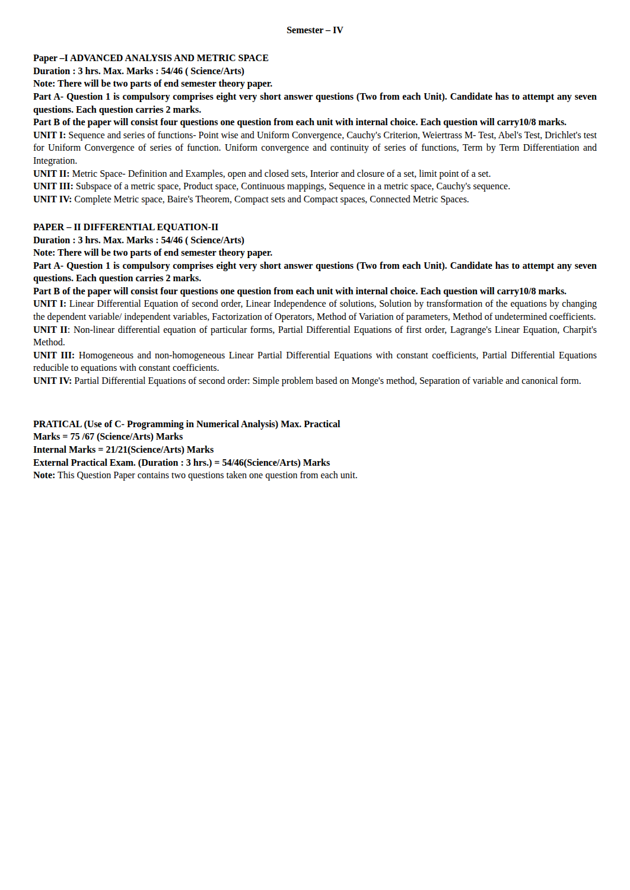Semester – IV
Paper –I ADVANCED ANALYSIS AND METRIC SPACE
Duration : 3 hrs. Max. Marks : 54/46 ( Science/Arts)
Note: There will be two parts of end semester theory paper.
Part A- Question 1 is compulsory comprises eight very short answer questions (Two from each Unit). Candidate has to attempt any seven questions. Each question carries 2 marks.
Part B of the paper will consist four questions one question from each unit with internal choice. Each question will carry10/8 marks.
UNIT I: Sequence and series of functions- Point wise and Uniform Convergence, Cauchy's Criterion, Weiertrass M- Test, Abel's Test, Drichlet's test for Uniform Convergence of series of function. Uniform convergence and continuity of series of functions, Term by Term Differentiation and Integration.
UNIT II: Metric Space- Definition and Examples, open and closed sets, Interior and closure of a set, limit point of a set.
UNIT III: Subspace of a metric space, Product space, Continuous mappings, Sequence in a metric space, Cauchy's sequence.
UNIT IV: Complete Metric space, Baire's Theorem, Compact sets and Compact spaces, Connected Metric Spaces.
PAPER – II DIFFERENTIAL EQUATION-II
Duration : 3 hrs. Max. Marks : 54/46 ( Science/Arts)
Note: There will be two parts of end semester theory paper.
Part A- Question 1 is compulsory comprises eight very short answer questions (Two from each Unit). Candidate has to attempt any seven questions. Each question carries 2 marks.
Part B of the paper will consist four questions one question from each unit with internal choice. Each question will carry10/8 marks.
UNIT I: Linear Differential Equation of second order, Linear Independence of solutions, Solution by transformation of the equations by changing the dependent variable/ independent variables, Factorization of Operators, Method of Variation of parameters, Method of undetermined coefficients.
UNIT II: Non-linear differential equation of particular forms, Partial Differential Equations of first order, Lagrange's Linear Equation, Charpit's Method.
UNIT III: Homogeneous and non-homogeneous Linear Partial Differential Equations with constant coefficients, Partial Differential Equations reducible to equations with constant coefficients.
UNIT IV: Partial Differential Equations of second order: Simple problem based on Monge's method, Separation of variable and canonical form.
PRATICAL (Use of C- Programming in Numerical Analysis) Max. Practical
Marks = 75 /67 (Science/Arts) Marks
Internal Marks = 21/21(Science/Arts) Marks
External Practical Exam. (Duration : 3 hrs.) = 54/46(Science/Arts) Marks
Note: This Question Paper contains two questions taken one question from each unit.